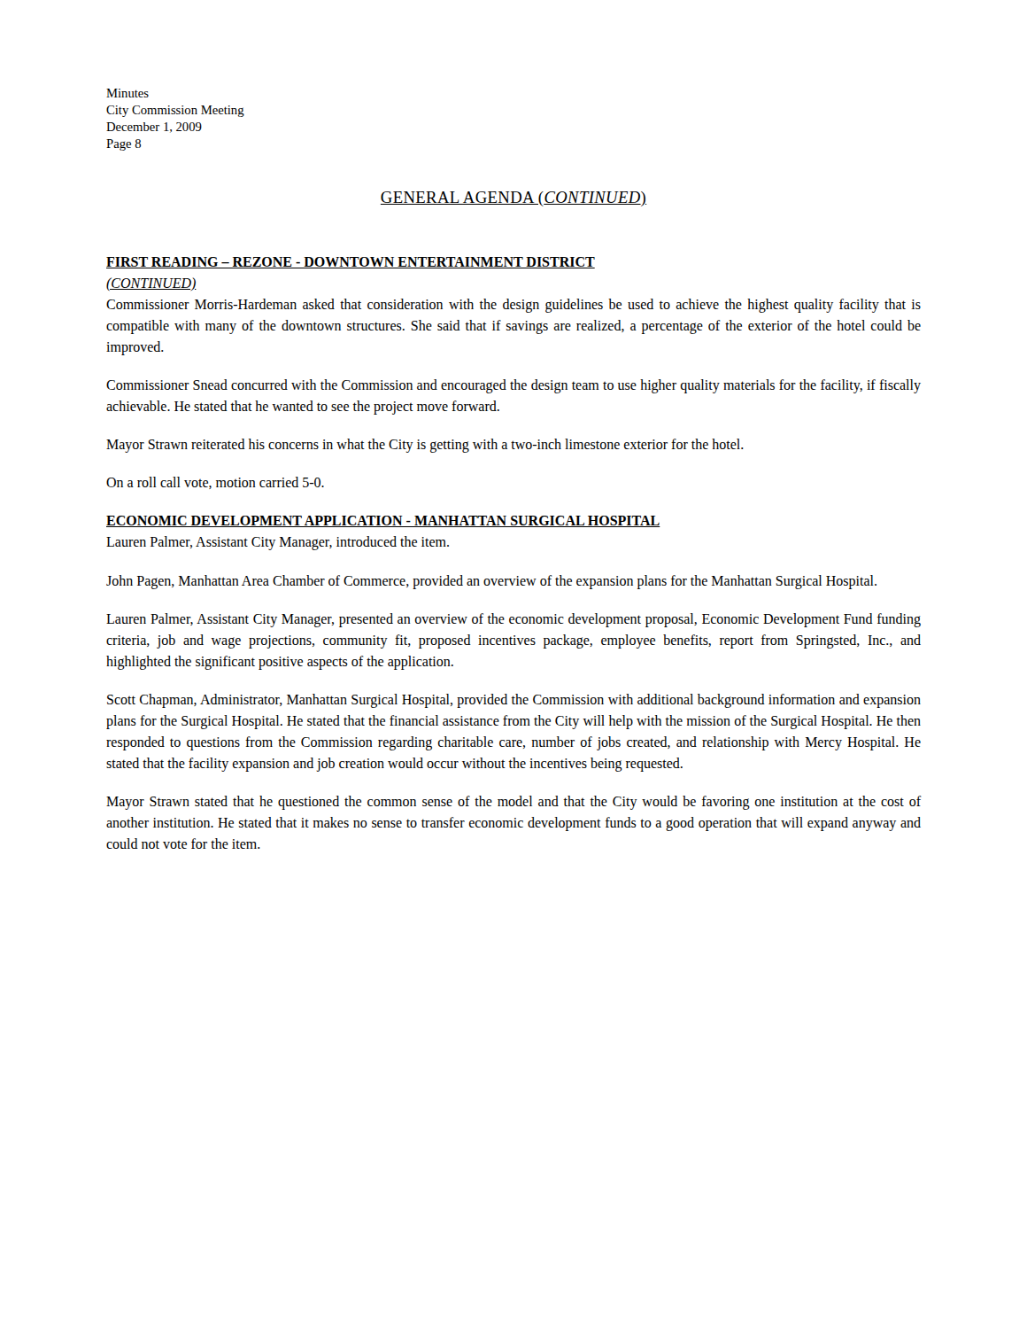Minutes
City Commission Meeting
December 1, 2009
Page 8
GENERAL AGENDA (CONTINUED)
FIRST READING – REZONE - DOWNTOWN ENTERTAINMENT DISTRICT
(CONTINUED)
Commissioner Morris-Hardeman asked that consideration with the design guidelines be used to achieve the highest quality facility that is compatible with many of the downtown structures. She said that if savings are realized, a percentage of the exterior of the hotel could be improved.
Commissioner Snead concurred with the Commission and encouraged the design team to use higher quality materials for the facility, if fiscally achievable. He stated that he wanted to see the project move forward.
Mayor Strawn reiterated his concerns in what the City is getting with a two-inch limestone exterior for the hotel.
On a roll call vote, motion carried 5-0.
ECONOMIC DEVELOPMENT APPLICATION - MANHATTAN SURGICAL HOSPITAL
Lauren Palmer, Assistant City Manager, introduced the item.
John Pagen, Manhattan Area Chamber of Commerce, provided an overview of the expansion plans for the Manhattan Surgical Hospital.
Lauren Palmer, Assistant City Manager, presented an overview of the economic development proposal, Economic Development Fund funding criteria, job and wage projections, community fit, proposed incentives package, employee benefits, report from Springsted, Inc., and highlighted the significant positive aspects of the application.
Scott Chapman, Administrator, Manhattan Surgical Hospital, provided the Commission with additional background information and expansion plans for the Surgical Hospital. He stated that the financial assistance from the City will help with the mission of the Surgical Hospital. He then responded to questions from the Commission regarding charitable care, number of jobs created, and relationship with Mercy Hospital. He stated that the facility expansion and job creation would occur without the incentives being requested.
Mayor Strawn stated that he questioned the common sense of the model and that the City would be favoring one institution at the cost of another institution. He stated that it makes no sense to transfer economic development funds to a good operation that will expand anyway and could not vote for the item.